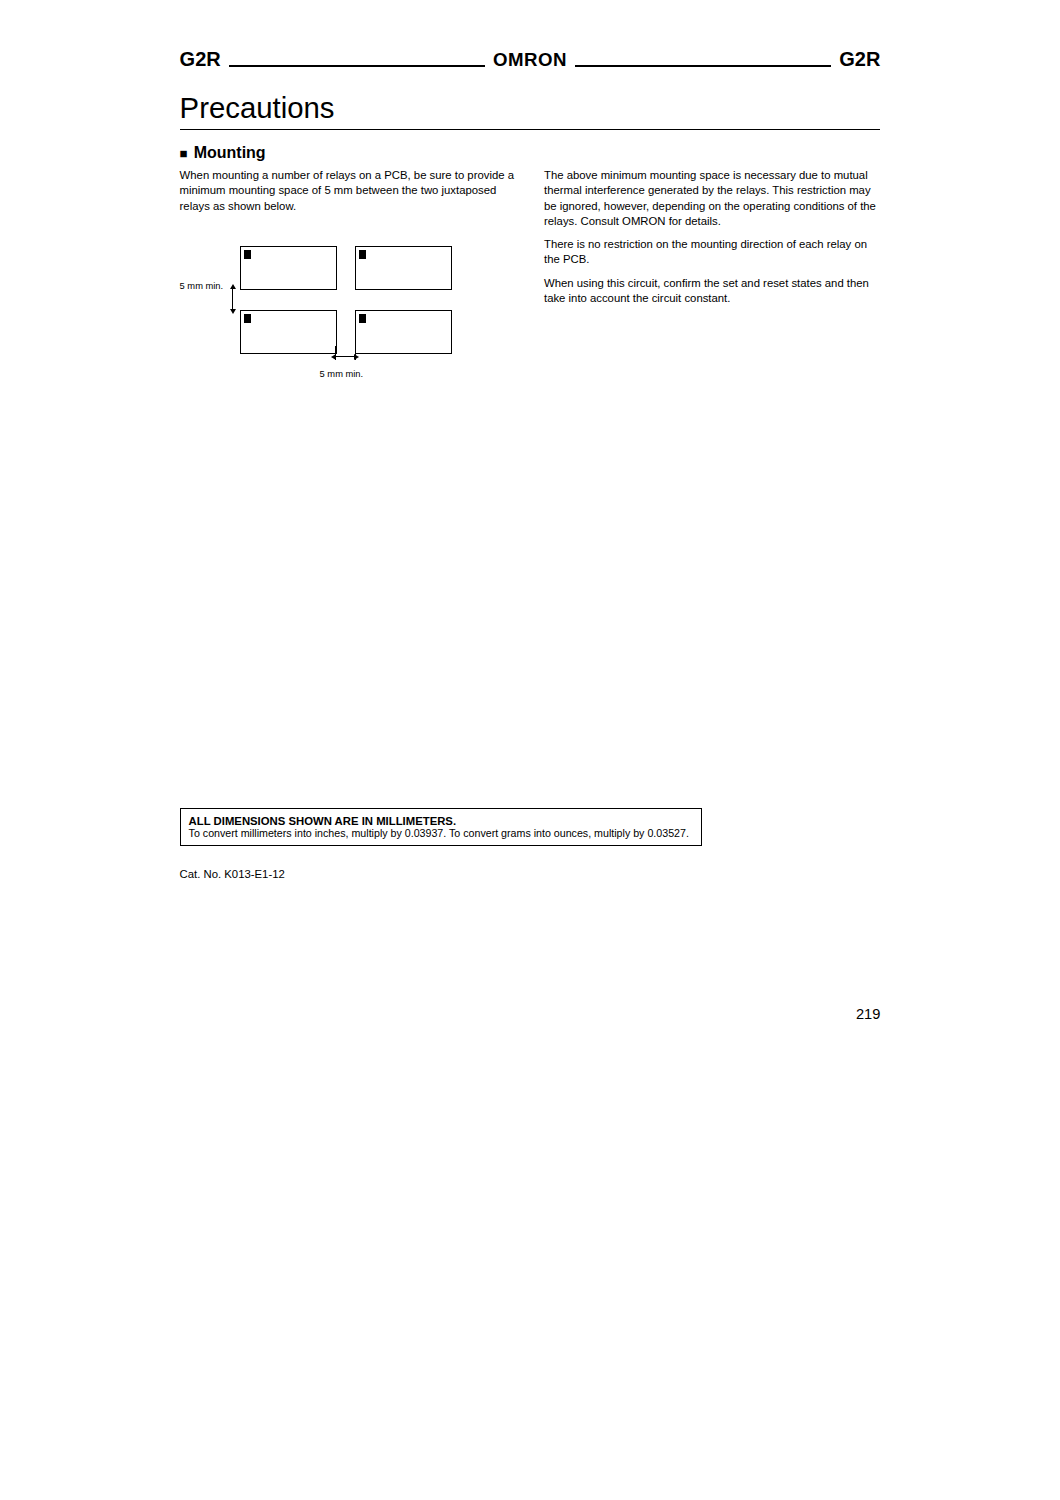G2R OMRON G2R
Precautions
Mounting
When mounting a number of relays on a PCB, be sure to provide a minimum mounting space of 5 mm between the two juxtaposed relays as shown below.
5 mm min.
5 mm min.
The above minimum mounting space is necessary due to mutual thermal interference generated by the relays. This restriction may be ignored, however, depending on the operating conditions of the relays. Consult OMRON for details.
There is no restriction on the mounting direction of each relay on the PCB.
When using this circuit, confirm the set and reset states and then take into account the circuit constant.
ALL DIMENSIONS SHOWN ARE IN MILLIMETERS.
To convert millimeters into inches, multiply by 0.03937. To convert grams into ounces, multiply by 0.03527.
Cat. No. K013-E1-12
219